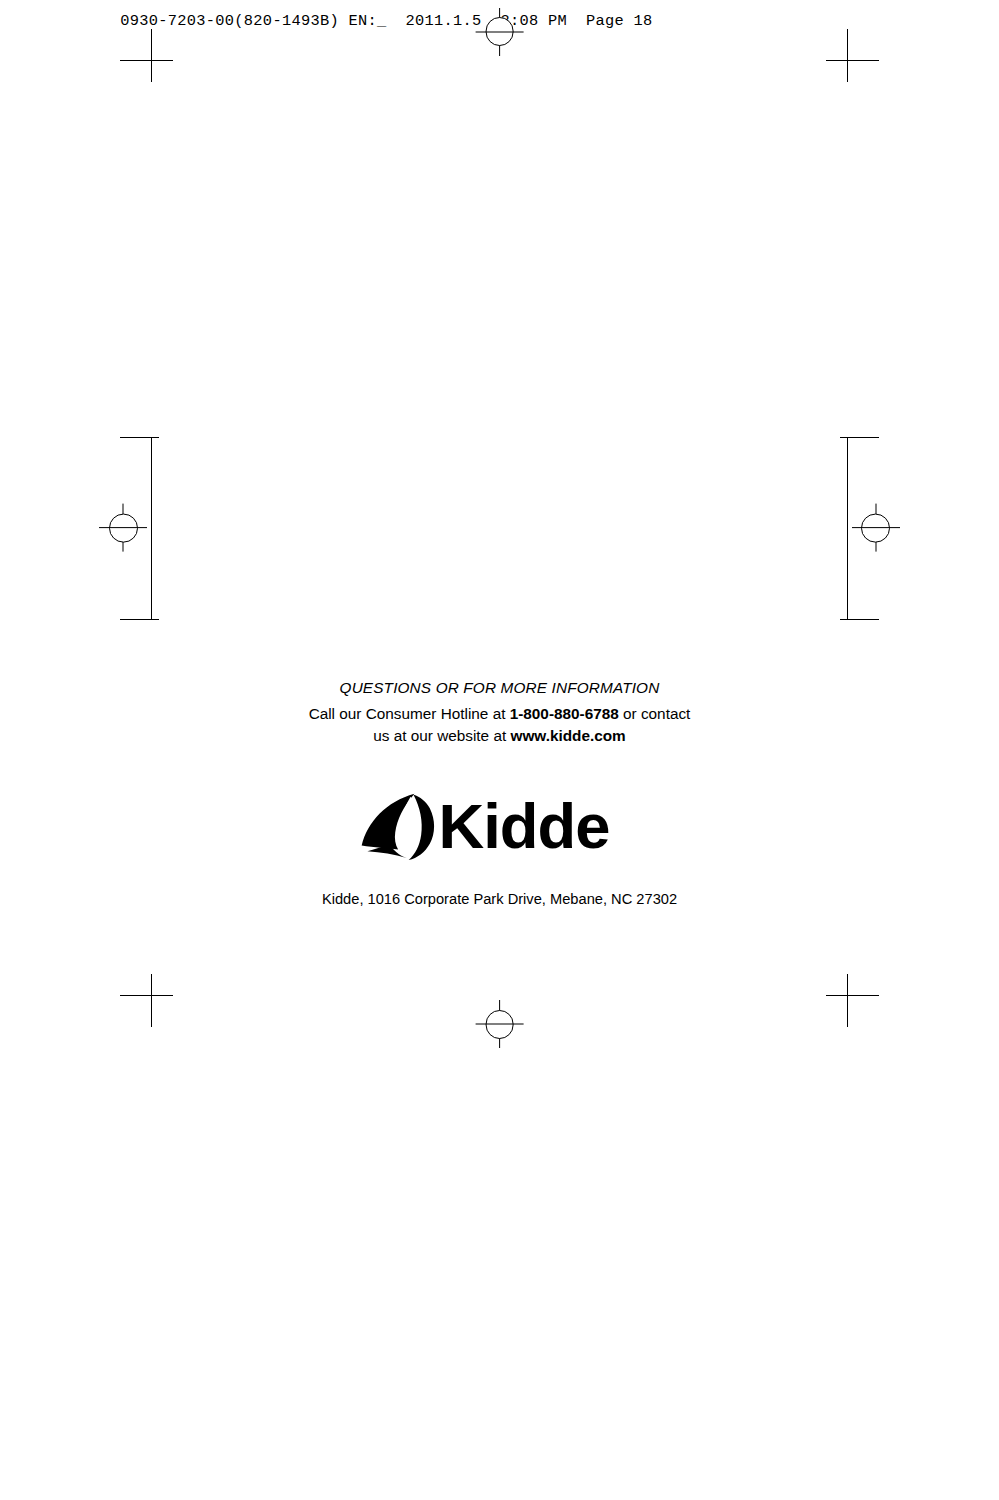0930-7203-00(820-1493B) EN:_ 2011.1.5 2:08 PM Page 18
QUESTIONS OR FOR MORE INFORMATION
Call our Consumer Hotline at 1-800-880-6788 or contact
us at our website at www.kidde.com
Kidde
Kidde, 1016 Corporate Park Drive, Mebane, NC 27302